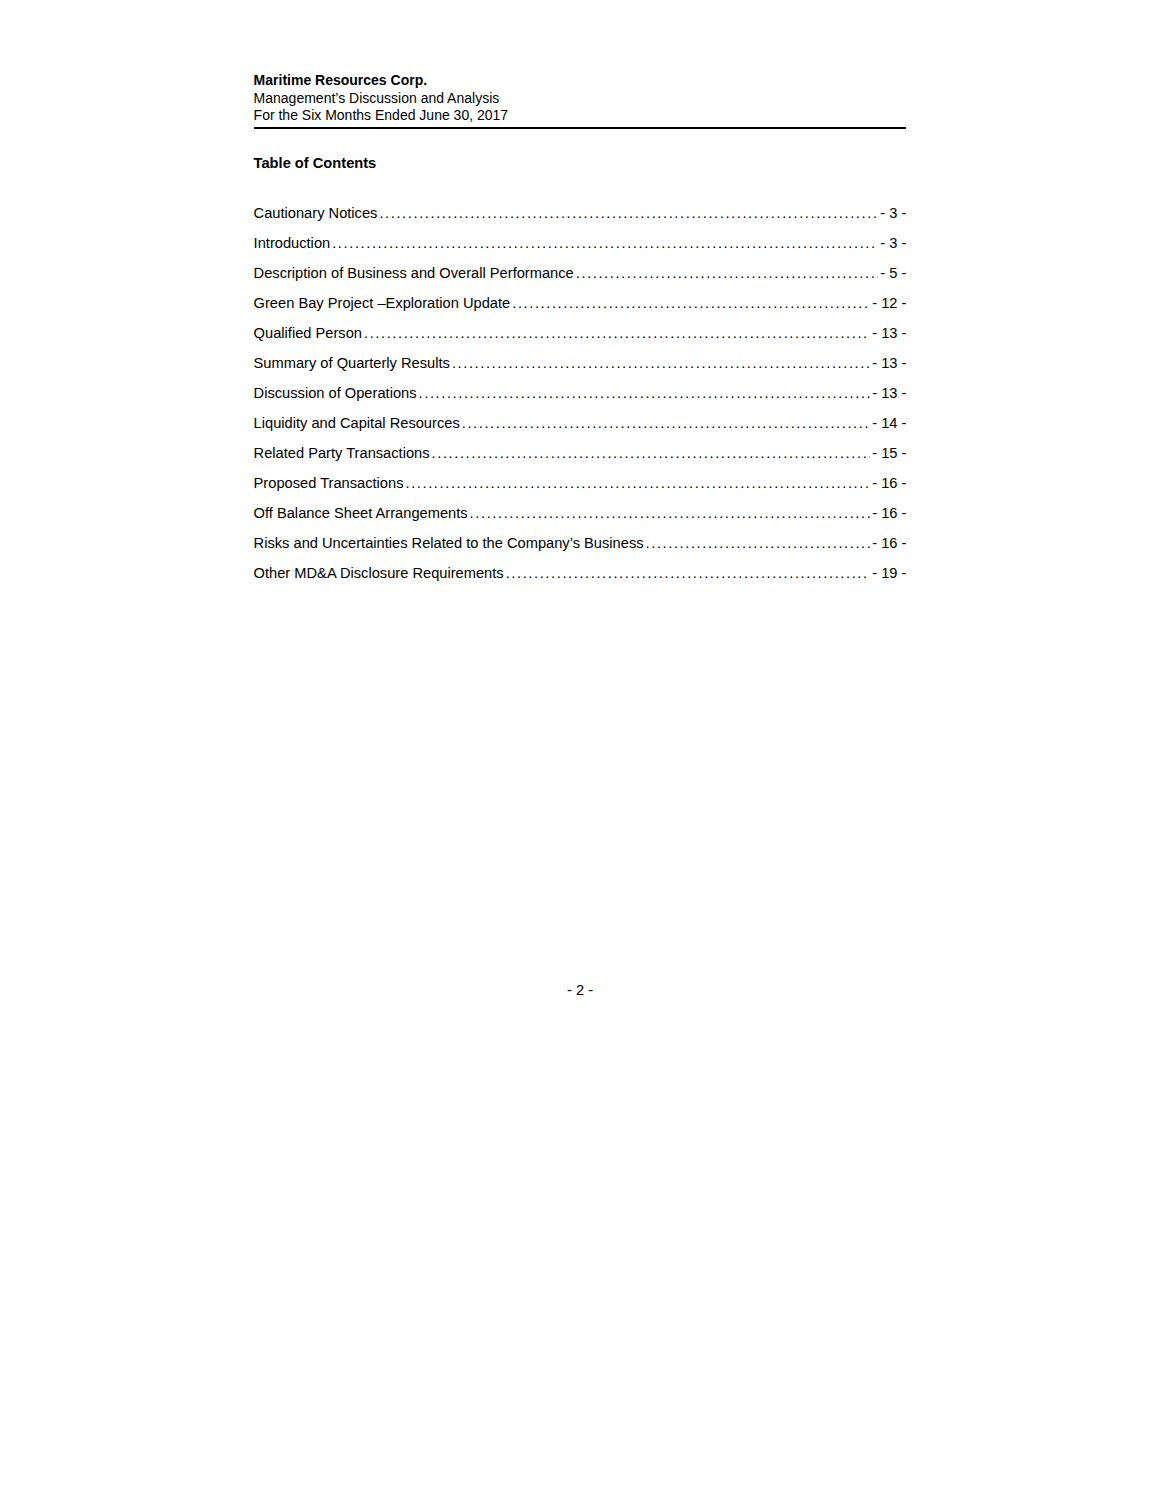Maritime Resources Corp.
Management’s Discussion and Analysis
For the Six Months Ended June 30, 2017
Table of Contents
Cautionary Notices ........................................................................................................................................................... - 3 -
Introduction ......................................................................................................................................................................... - 3 -
Description of Business and Overall Performance ....................................................................................................... - 5 -
Green Bay Project –Exploration Update ................................................................................................................. - 12 -
Qualified Person ............................................................................................................................................................... - 13 -
Summary of Quarterly Results ............................................................................................................................. - 13 -
Discussion of Operations ..................................................................................................................................... - 13 -
Liquidity and Capital Resources ........................................................................................................................... - 14 -
Related Party Transactions ................................................................................................................................. - 15 -
Proposed Transactions ....................................................................................................................................... - 16 -
Off Balance Sheet Arrangements ......................................................................................................................... - 16 -
Risks and Uncertainties Related to the Company’s Business ..................................................................................... - 16 -
Other MD&A Disclosure Requirements ................................................................................................................. - 19 -
- 2 -